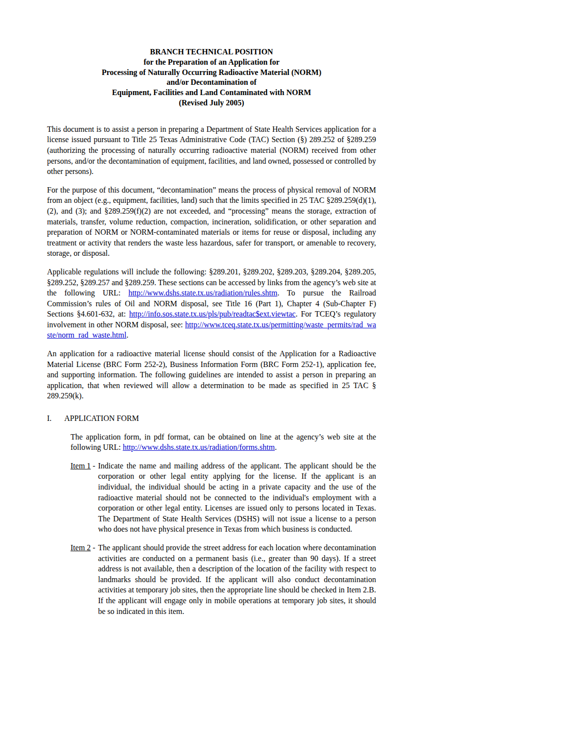BRANCH TECHNICAL POSITION
for the Preparation of an Application for
Processing of Naturally Occurring Radioactive Material (NORM)
and/or Decontamination of
Equipment, Facilities and Land Contaminated with NORM
(Revised July 2005)
This document is to assist a person in preparing a Department of State Health Services application for a license issued pursuant to Title 25 Texas Administrative Code (TAC) Section (§) 289.252 of §289.259 (authorizing the processing of naturally occurring radioactive material (NORM) received from other persons, and/or the decontamination of equipment, facilities, and land owned, possessed or controlled by other persons).
For the purpose of this document, “decontamination” means the process of physical removal of NORM from an object (e.g., equipment, facilities, land) such that the limits specified in 25 TAC §289.259(d)(1), (2), and (3); and §289.259(f)(2) are not exceeded, and “processing” means the storage, extraction of materials, transfer, volume reduction, compaction, incineration, solidification, or other separation and preparation of NORM or NORM-contaminated materials or items for reuse or disposal, including any treatment or activity that renders the waste less hazardous, safer for transport, or amenable to recovery, storage, or disposal.
Applicable regulations will include the following: §289.201, §289.202, §289.203, §289.204, §289.205, §289.252, §289.257 and §289.259. These sections can be accessed by links from the agency’s web site at the following URL: http://www.dshs.state.tx.us/radiation/rules.shtm. To pursue the Railroad Commission’s rules of Oil and NORM disposal, see Title 16 (Part 1), Chapter 4 (Sub-Chapter F) Sections §4.601-632, at: http://info.sos.state.tx.us/pls/pub/readtac$ext.viewtac. For TCEQ’s regulatory involvement in other NORM disposal, see: http://www.tceq.state.tx.us/permitting/waste_permits/rad_waste/norm_rad_waste.html.
An application for a radioactive material license should consist of the Application for a Radioactive Material License (BRC Form 252-2), Business Information Form (BRC Form 252-1), application fee, and supporting information. The following guidelines are intended to assist a person in preparing an application, that when reviewed will allow a determination to be made as specified in 25 TAC § 289.259(k).
I. APPLICATION FORM
The application form, in pdf format, can be obtained on line at the agency’s web site at the following URL: http://www.dshs.state.tx.us/radiation/forms.shtm.
Item 1 -
Indicate the name and mailing address of the applicant. The applicant should be the corporation or other legal entity applying for the license. If the applicant is an individual, the individual should be acting in a private capacity and the use of the radioactive material should not be connected to the individual's employment with a corporation or other legal entity. Licenses are issued only to persons located in Texas. The Department of State Health Services (DSHS) will not issue a license to a person who does not have physical presence in Texas from which business is conducted.
Item 2 -
The applicant should provide the street address for each location where decontamination activities are conducted on a permanent basis (i.e., greater than 90 days). If a street address is not available, then a description of the location of the facility with respect to landmarks should be provided. If the applicant will also conduct decontamination activities at temporary job sites, then the appropriate line should be checked in Item 2.B. If the applicant will engage only in mobile operations at temporary job sites, it should be so indicated in this item.